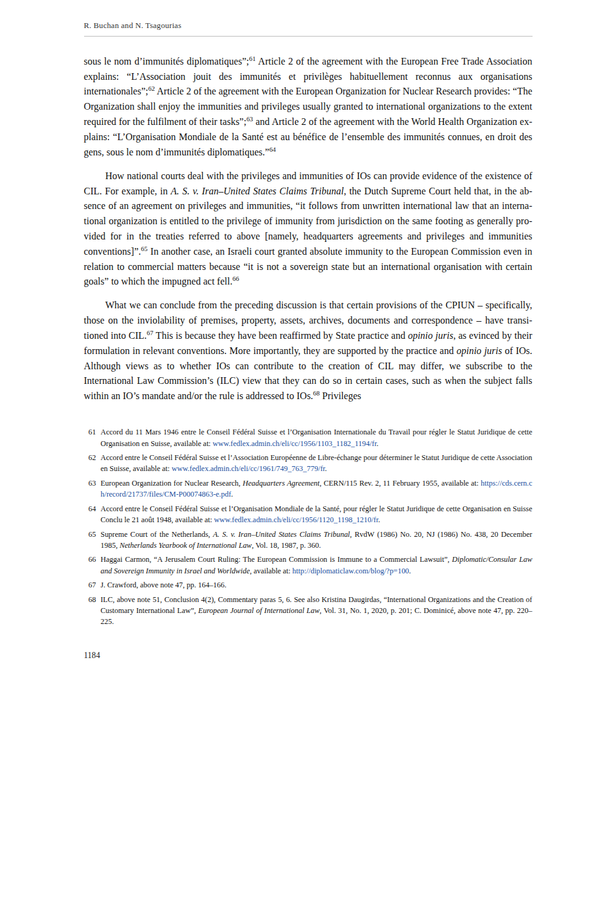R. Buchan and N. Tsagourias
sous le nom d’immunités diplomatiques”;61 Article 2 of the agreement with the European Free Trade Association explains: “L’Association jouit des immunités et privilèges habituellement reconnus aux organisations internationales”;62 Article 2 of the agreement with the European Organization for Nuclear Research provides: “The Organization shall enjoy the immunities and privileges usually granted to international organizations to the extent required for the fulfilment of their tasks”;63 and Article 2 of the agreement with the World Health Organization explains: “L’Organisation Mondiale de la Santé est au bénéfice de l’ensemble des immunités connues, en droit des gens, sous le nom d’immunités diplomatiques.”64
How national courts deal with the privileges and immunities of IOs can provide evidence of the existence of CIL. For example, in A. S. v. Iran–United States Claims Tribunal, the Dutch Supreme Court held that, in the absence of an agreement on privileges and immunities, “it follows from unwritten international law that an international organization is entitled to the privilege of immunity from jurisdiction on the same footing as generally provided for in the treaties referred to above [namely, headquarters agreements and privileges and immunities conventions]”.65 In another case, an Israeli court granted absolute immunity to the European Commission even in relation to commercial matters because “it is not a sovereign state but an international organisation with certain goals” to which the impugned act fell.66
What we can conclude from the preceding discussion is that certain provisions of the CPIUN – specifically, those on the inviolability of premises, property, assets, archives, documents and correspondence – have transitioned into CIL.67 This is because they have been reaffirmed by State practice and opinio juris, as evinced by their formulation in relevant conventions. More importantly, they are supported by the practice and opinio juris of IOs. Although views as to whether IOs can contribute to the creation of CIL may differ, we subscribe to the International Law Commission’s (ILC) view that they can do so in certain cases, such as when the subject falls within an IO’s mandate and/or the rule is addressed to IOs.68 Privileges
Accord du 11 Mars 1946 entre le Conseil Fédéral Suisse et l’Organisation Internationale du Travail pour régler le Statut Juridique de cette Organisation en Suisse, available at: www.fedlex.admin.ch/eli/cc/1956/1103_1182_1194/fr.
Accord entre le Conseil Fédéral Suisse et l’Association Européenne de Libre-échange pour déterminer le Statut Juridique de cette Association en Suisse, available at: www.fedlex.admin.ch/eli/cc/1961/749_763_779/fr.
European Organization for Nuclear Research, Headquarters Agreement, CERN/115 Rev. 2, 11 February 1955, available at: https://cds.cern.ch/record/21737/files/CM-P00074863-e.pdf.
Accord entre le Conseil Fédéral Suisse et l’Organisation Mondiale de la Santé, pour régler le Statut Juridique de cette Organisation en Suisse Conclu le 21 août 1948, available at: www.fedlex.admin.ch/eli/cc/1956/1120_1198_1210/fr.
Supreme Court of the Netherlands, A. S. v. Iran–United States Claims Tribunal, RvdW (1986) No. 20, NJ (1986) No. 438, 20 December 1985, Netherlands Yearbook of International Law, Vol. 18, 1987, p. 360.
Haggai Carmon, “A Jerusalem Court Ruling: The European Commission is Immune to a Commercial Lawsuit”, Diplomatic/Consular Law and Sovereign Immunity in Israel and Worldwide, available at: http://diplomaticlaw.com/blog/?p=100.
J. Crawford, above note 47, pp. 164–166.
ILC, above note 51, Conclusion 4(2), Commentary paras 5, 6. See also Kristina Daugirdas, “International Organizations and the Creation of Customary International Law”, European Journal of International Law, Vol. 31, No. 1, 2020, p. 201; C. Dominicé, above note 47, pp. 220–225.
1184